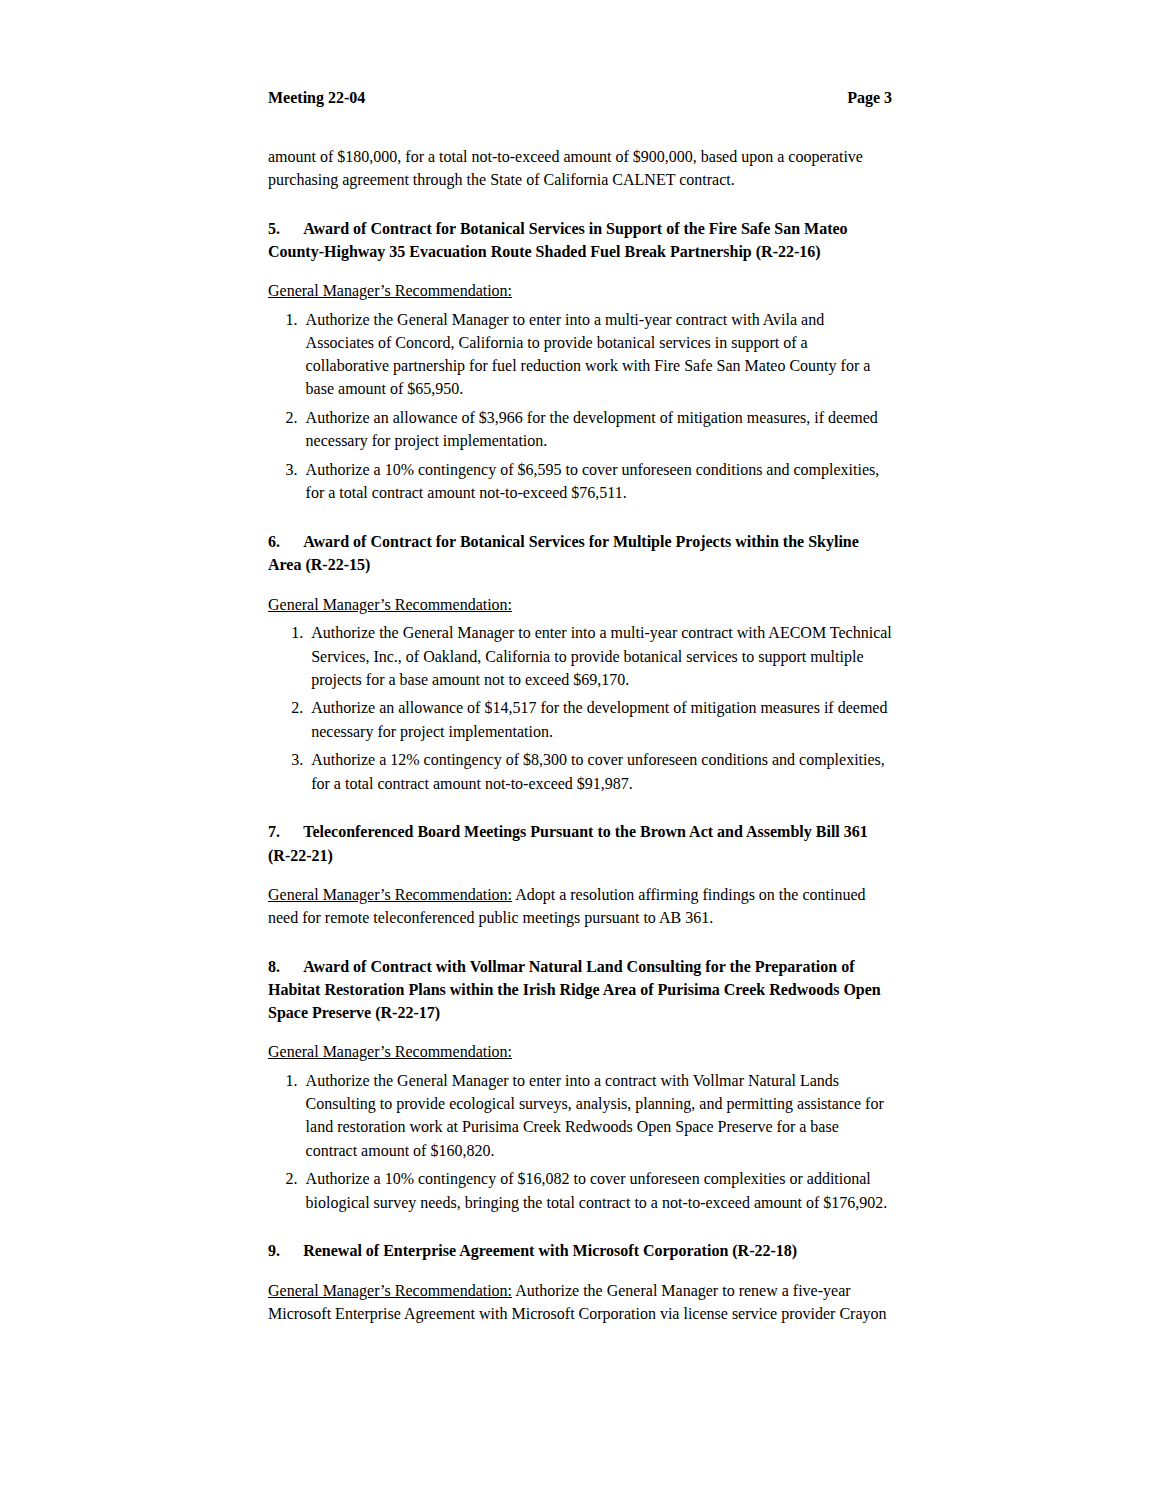Meeting 22-04
Page 3
amount of $180,000, for a total not-to-exceed amount of $900,000, based upon a cooperative purchasing agreement through the State of California CALNET contract.
5. Award of Contract for Botanical Services in Support of the Fire Safe San Mateo County-Highway 35 Evacuation Route Shaded Fuel Break Partnership (R-22-16)
General Manager’s Recommendation:
Authorize the General Manager to enter into a multi-year contract with Avila and Associates of Concord, California to provide botanical services in support of a collaborative partnership for fuel reduction work with Fire Safe San Mateo County for a base amount of $65,950.
Authorize an allowance of $3,966 for the development of mitigation measures, if deemed necessary for project implementation.
Authorize a 10% contingency of $6,595 to cover unforeseen conditions and complexities, for a total contract amount not-to-exceed $76,511.
6. Award of Contract for Botanical Services for Multiple Projects within the Skyline Area (R-22-15)
General Manager’s Recommendation:
Authorize the General Manager to enter into a multi-year contract with AECOM Technical Services, Inc., of Oakland, California to provide botanical services to support multiple projects for a base amount not to exceed $69,170.
Authorize an allowance of $14,517 for the development of mitigation measures if deemed necessary for project implementation.
Authorize a 12% contingency of $8,300 to cover unforeseen conditions and complexities, for a total contract amount not-to-exceed $91,987.
7. Teleconferenced Board Meetings Pursuant to the Brown Act and Assembly Bill 361 (R-22-21)
General Manager’s Recommendation: Adopt a resolution affirming findings on the continued need for remote teleconferenced public meetings pursuant to AB 361.
8. Award of Contract with Vollmar Natural Land Consulting for the Preparation of Habitat Restoration Plans within the Irish Ridge Area of Purisima Creek Redwoods Open Space Preserve (R-22-17)
General Manager’s Recommendation:
Authorize the General Manager to enter into a contract with Vollmar Natural Lands Consulting to provide ecological surveys, analysis, planning, and permitting assistance for land restoration work at Purisima Creek Redwoods Open Space Preserve for a base contract amount of $160,820.
Authorize a 10% contingency of $16,082 to cover unforeseen complexities or additional biological survey needs, bringing the total contract to a not-to-exceed amount of $176,902.
9. Renewal of Enterprise Agreement with Microsoft Corporation (R-22-18)
General Manager’s Recommendation: Authorize the General Manager to renew a five-year Microsoft Enterprise Agreement with Microsoft Corporation via license service provider Crayon